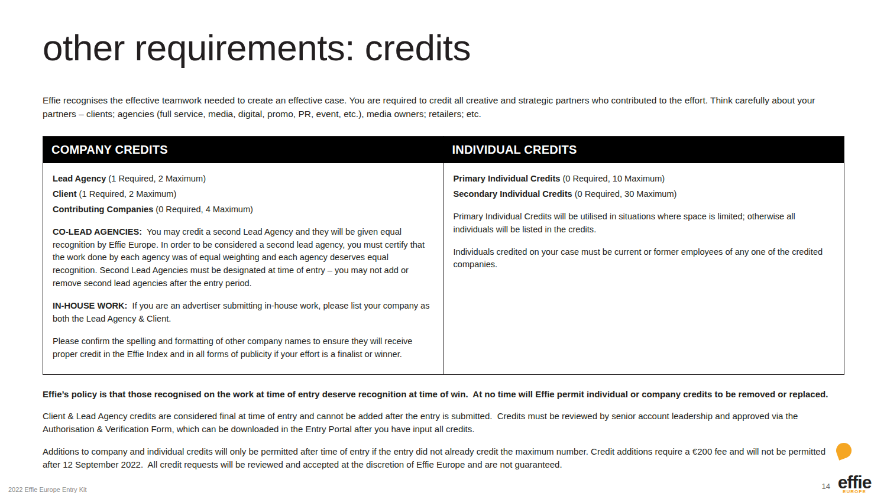other requirements: credits
Effie recognises the effective teamwork needed to create an effective case. You are required to credit all creative and strategic partners who contributed to the effort. Think carefully about your partners – clients; agencies (full service, media, digital, promo, PR, event, etc.), media owners; retailers; etc.
| COMPANY CREDITS | INDIVIDUAL CREDITS |
| --- | --- |
| Lead Agency (1 Required, 2 Maximum) Client (1 Required, 2 Maximum) Contributing Companies (0 Required, 4 Maximum) CO-LEAD AGENCIES: You may credit a second Lead Agency and they will be given equal recognition by Effie Europe. In order to be considered a second lead agency, you must certify that the work done by each agency was of equal weighting and each agency deserves equal recognition. Second Lead Agencies must be designated at time of entry – you may not add or remove second lead agencies after the entry period. IN-HOUSE WORK: If you are an advertiser submitting in-house work, please list your company as both the Lead Agency & Client. Please confirm the spelling and formatting of other company names to ensure they will receive proper credit in the Effie Index and in all forms of publicity if your effort is a finalist or winner. | Primary Individual Credits (0 Required, 10 Maximum) Secondary Individual Credits (0 Required, 30 Maximum) Primary Individual Credits will be utilised in situations where space is limited; otherwise all individuals will be listed in the credits. Individuals credited on your case must be current or former employees of any one of the credited companies. |
Effie’s policy is that those recognised on the work at time of entry deserve recognition at time of win. At no time will Effie permit individual or company credits to be removed or replaced.
Client & Lead Agency credits are considered final at time of entry and cannot be added after the entry is submitted. Credits must be reviewed by senior account leadership and approved via the Authorisation & Verification Form, which can be downloaded in the Entry Portal after you have input all credits.
Additions to company and individual credits will only be permitted after time of entry if the entry did not already credit the maximum number. Credit additions require a €200 fee and will not be permitted after 12 September 2022. All credit requests will be reviewed and accepted at the discretion of Effie Europe and are not guaranteed.
2022 Effie Europe Entry Kit
14
effie
EUROPE